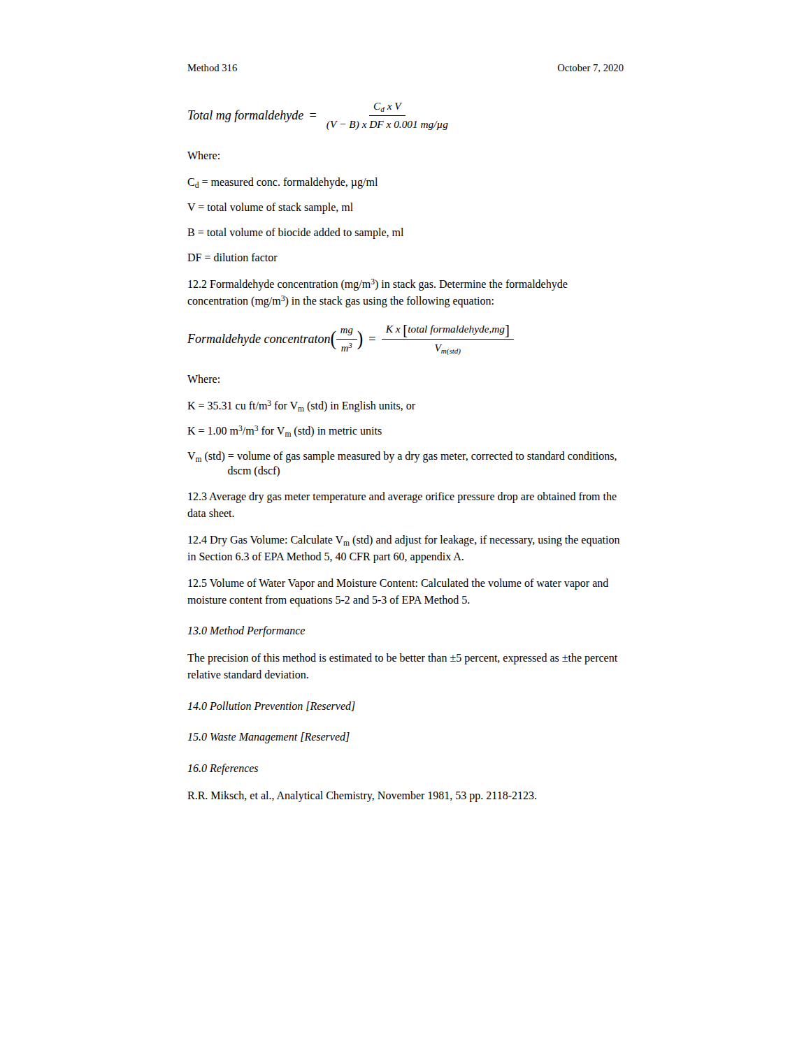Method 316
October 7, 2020
Total mg formaldehyde = Cd x V (V − B) x DF x 0.001 mg/µg
Where:
Cd = measured conc. formaldehyde, µg/ml
V = total volume of stack sample, ml
B = total volume of biocide added to sample, ml
DF = dilution factor
12.2 Formaldehyde concentration (mg/m3) in stack gas. Determine the formaldehyde concentration (mg/m3) in the stack gas using the following equation:
Formaldehyde concentraton (mg m3) = K x [total formaldehyde,mg] Vm(std)
Where:
K = 35.31 cu ft/m3 for Vm (std) in English units, or
K = 1.00 m3/m3 for Vm (std) in metric units
Vm (std) = volume of gas sample measured by a dry gas meter, corrected to standard conditions, dscm (dscf)
12.3 Average dry gas meter temperature and average orifice pressure drop are obtained from the data sheet.
12.4 Dry Gas Volume: Calculate Vm (std) and adjust for leakage, if necessary, using the equation in Section 6.3 of EPA Method 5, 40 CFR part 60, appendix A.
12.5 Volume of Water Vapor and Moisture Content: Calculated the volume of water vapor and moisture content from equations 5-2 and 5-3 of EPA Method 5.
13.0 Method Performance
The precision of this method is estimated to be better than ±5 percent, expressed as ±the percent relative standard deviation.
14.0 Pollution Prevention [Reserved]
15.0 Waste Management [Reserved]
16.0 References
R.R. Miksch, et al., Analytical Chemistry, November 1981, 53 pp. 2118-2123.